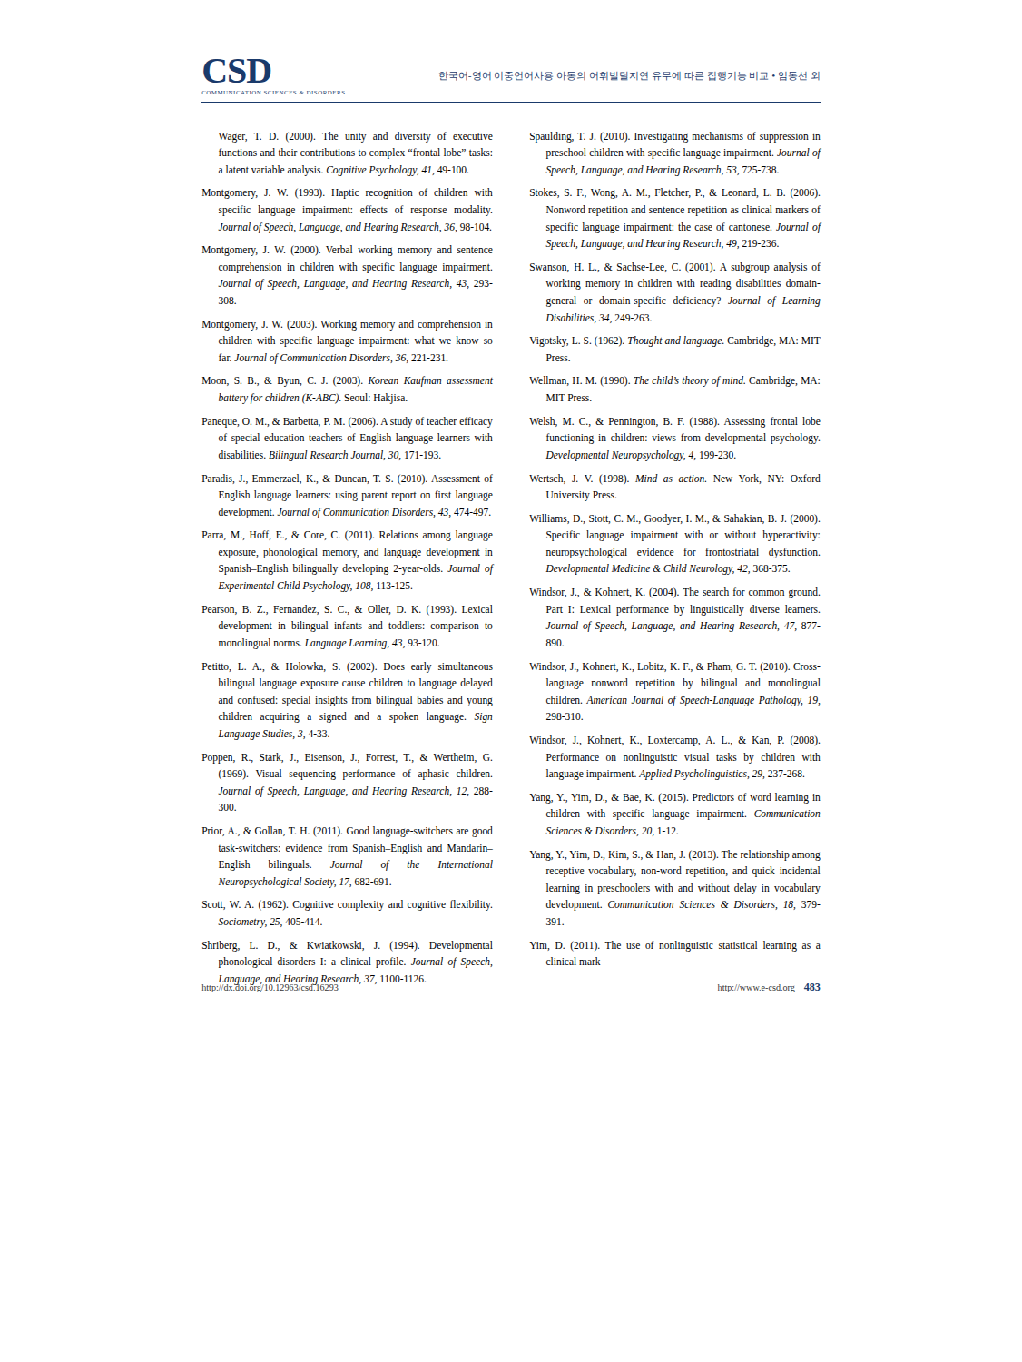CSD
COMMUNICATION SCIENCES & DISORDERS
한국어-영어 이중언어사용 아동의 어휘발달지연 유무에 따른 집행기능 비교 • 임동선 외
Wager, T. D. (2000). The unity and diversity of executive functions and their contributions to complex “frontal lobe” tasks: a latent variable analysis. Cognitive Psychology, 41, 49-100.
Montgomery, J. W. (1993). Haptic recognition of children with specific language impairment: effects of response modality. Journal of Speech, Language, and Hearing Research, 36, 98-104.
Montgomery, J. W. (2000). Verbal working memory and sentence comprehension in children with specific language impairment. Journal of Speech, Language, and Hearing Research, 43, 293-308.
Montgomery, J. W. (2003). Working memory and comprehension in children with specific language impairment: what we know so far. Journal of Communication Disorders, 36, 221-231.
Moon, S. B., & Byun, C. J. (2003). Korean Kaufman assessment battery for children (K-ABC). Seoul: Hakjisa.
Paneque, O. M., & Barbetta, P. M. (2006). A study of teacher efficacy of special education teachers of English language learners with disabilities. Bilingual Research Journal, 30, 171-193.
Paradis, J., Emmerzael, K., & Duncan, T. S. (2010). Assessment of English language learners: using parent report on first language development. Journal of Communication Disorders, 43, 474-497.
Parra, M., Hoff, E., & Core, C. (2011). Relations among language exposure, phonological memory, and language development in Spanish–English bilingually developing 2-year-olds. Journal of Experimental Child Psychology, 108, 113-125.
Pearson, B. Z., Fernandez, S. C., & Oller, D. K. (1993). Lexical development in bilingual infants and toddlers: comparison to monolingual norms. Language Learning, 43, 93-120.
Petitto, L. A., & Holowka, S. (2002). Does early simultaneous bilingual language exposure cause children to language delayed and confused: special insights from bilingual babies and young children acquiring a signed and a spoken language. Sign Language Studies, 3, 4-33.
Poppen, R., Stark, J., Eisenson, J., Forrest, T., & Wertheim, G. (1969). Visual sequencing performance of aphasic children. Journal of Speech, Language, and Hearing Research, 12, 288-300.
Prior, A., & Gollan, T. H. (2011). Good language-switchers are good task-switchers: evidence from Spanish–English and Mandarin–English bilinguals. Journal of the International Neuropsychological Society, 17, 682-691.
Scott, W. A. (1962). Cognitive complexity and cognitive flexibility. Sociometry, 25, 405-414.
Shriberg, L. D., & Kwiatkowski, J. (1994). Developmental phonological disorders I: a clinical profile. Journal of Speech, Language, and Hearing Research, 37, 1100-1126.
Spaulding, T. J. (2010). Investigating mechanisms of suppression in preschool children with specific language impairment. Journal of Speech, Language, and Hearing Research, 53, 725-738.
Stokes, S. F., Wong, A. M., Fletcher, P., & Leonard, L. B. (2006). Nonword repetition and sentence repetition as clinical markers of specific language impairment: the case of cantonese. Journal of Speech, Language, and Hearing Research, 49, 219-236.
Swanson, H. L., & Sachse-Lee, C. (2001). A subgroup analysis of working memory in children with reading disabilities domain-general or domain-specific deficiency? Journal of Learning Disabilities, 34, 249-263.
Vigotsky, L. S. (1962). Thought and language. Cambridge, MA: MIT Press.
Wellman, H. M. (1990). The child’s theory of mind. Cambridge, MA: MIT Press.
Welsh, M. C., & Pennington, B. F. (1988). Assessing frontal lobe functioning in children: views from developmental psychology. Developmental Neuropsychology, 4, 199-230.
Wertsch, J. V. (1998). Mind as action. New York, NY: Oxford University Press.
Williams, D., Stott, C. M., Goodyer, I. M., & Sahakian, B. J. (2000). Specific language impairment with or without hyperactivity: neuropsychological evidence for frontostriatal dysfunction. Developmental Medicine & Child Neurology, 42, 368-375.
Windsor, J., & Kohnert, K. (2004). The search for common ground. Part I: Lexical performance by linguistically diverse learners. Journal of Speech, Language, and Hearing Research, 47, 877-890.
Windsor, J., Kohnert, K., Lobitz, K. F., & Pham, G. T. (2010). Cross-language nonword repetition by bilingual and monolingual children. American Journal of Speech-Language Pathology, 19, 298-310.
Windsor, J., Kohnert, K., Loxtercamp, A. L., & Kan, P. (2008). Performance on nonlinguistic visual tasks by children with language impairment. Applied Psycholinguistics, 29, 237-268.
Yang, Y., Yim, D., & Bae, K. (2015). Predictors of word learning in children with specific language impairment. Communication Sciences & Disorders, 20, 1-12.
Yang, Y., Yim, D., Kim, S., & Han, J. (2013). The relationship among receptive vocabulary, non-word repetition, and quick incidental learning in preschoolers with and without delay in vocabulary development. Communication Sciences & Disorders, 18, 379-391.
Yim, D. (2011). The use of nonlinguistic statistical learning as a clinical mark-
http://dx.doi.org/10.12963/csd.16293
http://www.e-csd.org 483